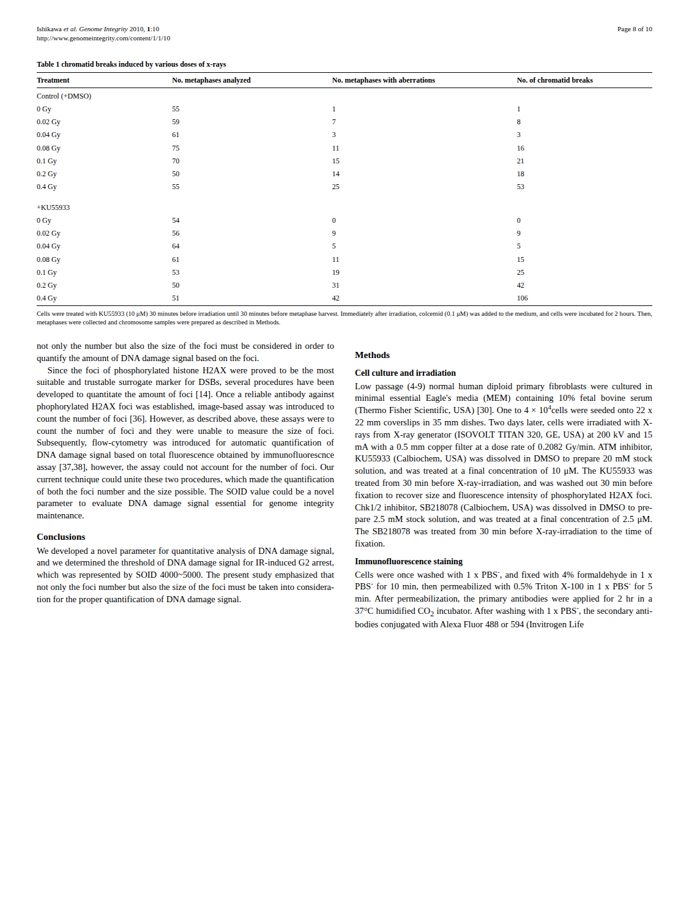Ishikawa et al. Genome Integrity 2010, 1:10
http://www.genomeintegrity.com/content/1/1/10
Page 8 of 10
Table 1 chromatid breaks induced by various doses of x-rays
| Treatment | No. metaphases analyzed | No. metaphases with aberrations | No. of chromatid breaks |
| --- | --- | --- | --- |
| Control (+DMSO) | | | |
| 0 Gy | 55 | 1 | 1 |
| 0.02 Gy | 59 | 7 | 8 |
| 0.04 Gy | 61 | 3 | 3 |
| 0.08 Gy | 75 | 11 | 16 |
| 0.1 Gy | 70 | 15 | 21 |
| 0.2 Gy | 50 | 14 | 18 |
| 0.4 Gy | 55 | 25 | 53 |
| +KU55933 | | | |
| 0 Gy | 54 | 0 | 0 |
| 0.02 Gy | 56 | 9 | 9 |
| 0.04 Gy | 64 | 5 | 5 |
| 0.08 Gy | 61 | 11 | 15 |
| 0.1 Gy | 53 | 19 | 25 |
| 0.2 Gy | 50 | 31 | 42 |
| 0.4 Gy | 51 | 42 | 106 |
Cells were treated with KU55933 (10 μM) 30 minutes before irradiation until 30 minutes before metaphase harvest. Immediately after irradiation, colcemid (0.1 μM) was added to the medium, and cells were incubated for 2 hours. Then, metaphases were collected and chromosome samples were prepared as described in Methods.
not only the number but also the size of the foci must be considered in order to quantify the amount of DNA damage signal based on the foci.
Since the foci of phosphorylated histone H2AX were proved to be the most suitable and trustable surrogate marker for DSBs, several procedures have been developed to quantitate the amount of foci [14]. Once a reliable antibody against phophorylated H2AX foci was established, image-based assay was introduced to count the number of foci [36]. However, as described above, these assays were to count the number of foci and they were unable to measure the size of foci. Subsequently, flow-cytometry was introduced for automatic quantification of DNA damage signal based on total fluorescence obtained by immunofluorescnce assay [37,38], however, the assay could not account for the number of foci. Our current technique could unite these two procedures, which made the quantification of both the foci number and the size possible. The SOID value could be a novel parameter to evaluate DNA damage signal essential for genome integrity maintenance.
Conclusions
We developed a novel parameter for quantitative analysis of DNA damage signal, and we determined the threshold of DNA damage signal for IR-induced G2 arrest, which was represented by SOID 4000~5000. The present study emphasized that not only the foci number but also the size of the foci must be taken into consideration for the proper quantification of DNA damage signal.
Methods
Cell culture and irradiation
Low passage (4-9) normal human diploid primary fibroblasts were cultured in minimal essential Eagle's media (MEM) containing 10% fetal bovine serum (Thermo Fisher Scientific, USA) [30]. One to 4 × 104cells were seeded onto 22 x 22 mm coverslips in 35 mm dishes. Two days later, cells were irradiated with X-rays from X-ray generator (ISOVOLT TITAN 320, GE, USA) at 200 kV and 15 mA with a 0.5 mm copper filter at a dose rate of 0.2082 Gy/min. ATM inhibitor, KU55933 (Calbiochem, USA) was dissolved in DMSO to prepare 20 mM stock solution, and was treated at a final concentration of 10 μM. The KU55933 was treated from 30 min before X-ray-irradiation, and was washed out 30 min before fixation to recover size and fluorescence intensity of phosphorylated H2AX foci. Chk1/2 inhibitor, SB218078 (Calbiochem, USA) was dissolved in DMSO to prepare 2.5 mM stock solution, and was treated at a final concentration of 2.5 μM. The SB218078 was treated from 30 min before X-ray-irradiation to the time of fixation.
Immunofluorescence staining
Cells were once washed with 1 x PBS-, and fixed with 4% formaldehyde in 1 x PBS- for 10 min, then permeabilized with 0.5% Triton X-100 in 1 x PBS- for 5 min. After permeabilization, the primary antibodies were applied for 2 hr in a 37°C humidified CO2 incubator. After washing with 1 x PBS-, the secondary antibodies conjugated with Alexa Fluor 488 or 594 (Invitrogen Life